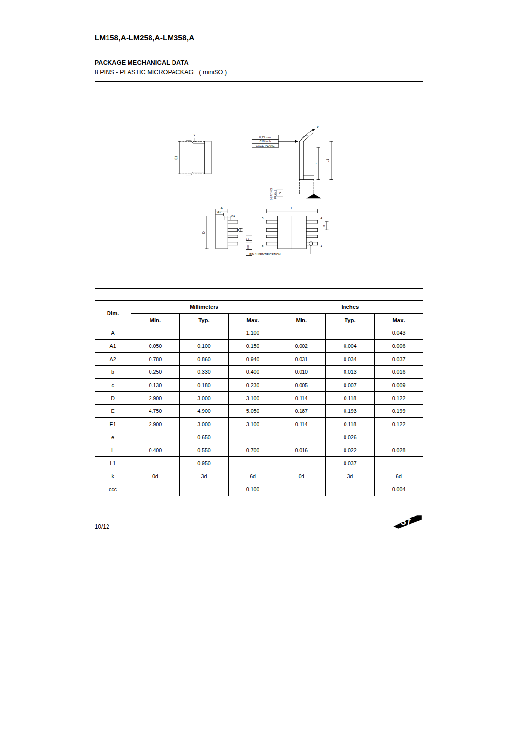LM158,A-LM258,A-LM358,A
PACKAGE MECHANICAL DATA
8 PINS - PLASTIC MICROPACKAGE ( miniSO )
0,25 mm .010 inch GAGE PLANE c k E1 L L1 SEATING PLANE C A A2 A1 D b C ccc E e 5 8 4 1 PIN 1 IDENTIFICATION
| Dim. | Millimeters | Inches |
| --- | --- | --- |
| Min. | Typ. | Max. | Min. | Typ. | Max. |
| A | | | 1.100 | | | 0.043 |
| A1 | 0.050 | 0.100 | 0.150 | 0.002 | 0.004 | 0.006 |
| A2 | 0.780 | 0.860 | 0.940 | 0.031 | 0.034 | 0.037 |
| b | 0.250 | 0.330 | 0.400 | 0.010 | 0.013 | 0.016 |
| c | 0.130 | 0.180 | 0.230 | 0.005 | 0.007 | 0.009 |
| D | 2.900 | 3.000 | 3.100 | 0.114 | 0.118 | 0.122 |
| E | 4.750 | 4.900 | 5.050 | 0.187 | 0.193 | 0.199 |
| E1 | 2.900 | 3.000 | 3.100 | 0.114 | 0.118 | 0.122 |
| e | | 0.650 | | | 0.026 | |
| L | 0.400 | 0.550 | 0.700 | 0.016 | 0.022 | 0.028 |
| L1 | | 0.950 | | | 0.037 | |
| k | 0d | 3d | 6d | 0d | 3d | 6d |
| ccc | | | 0.100 | | | 0.004 |
10/12
ST